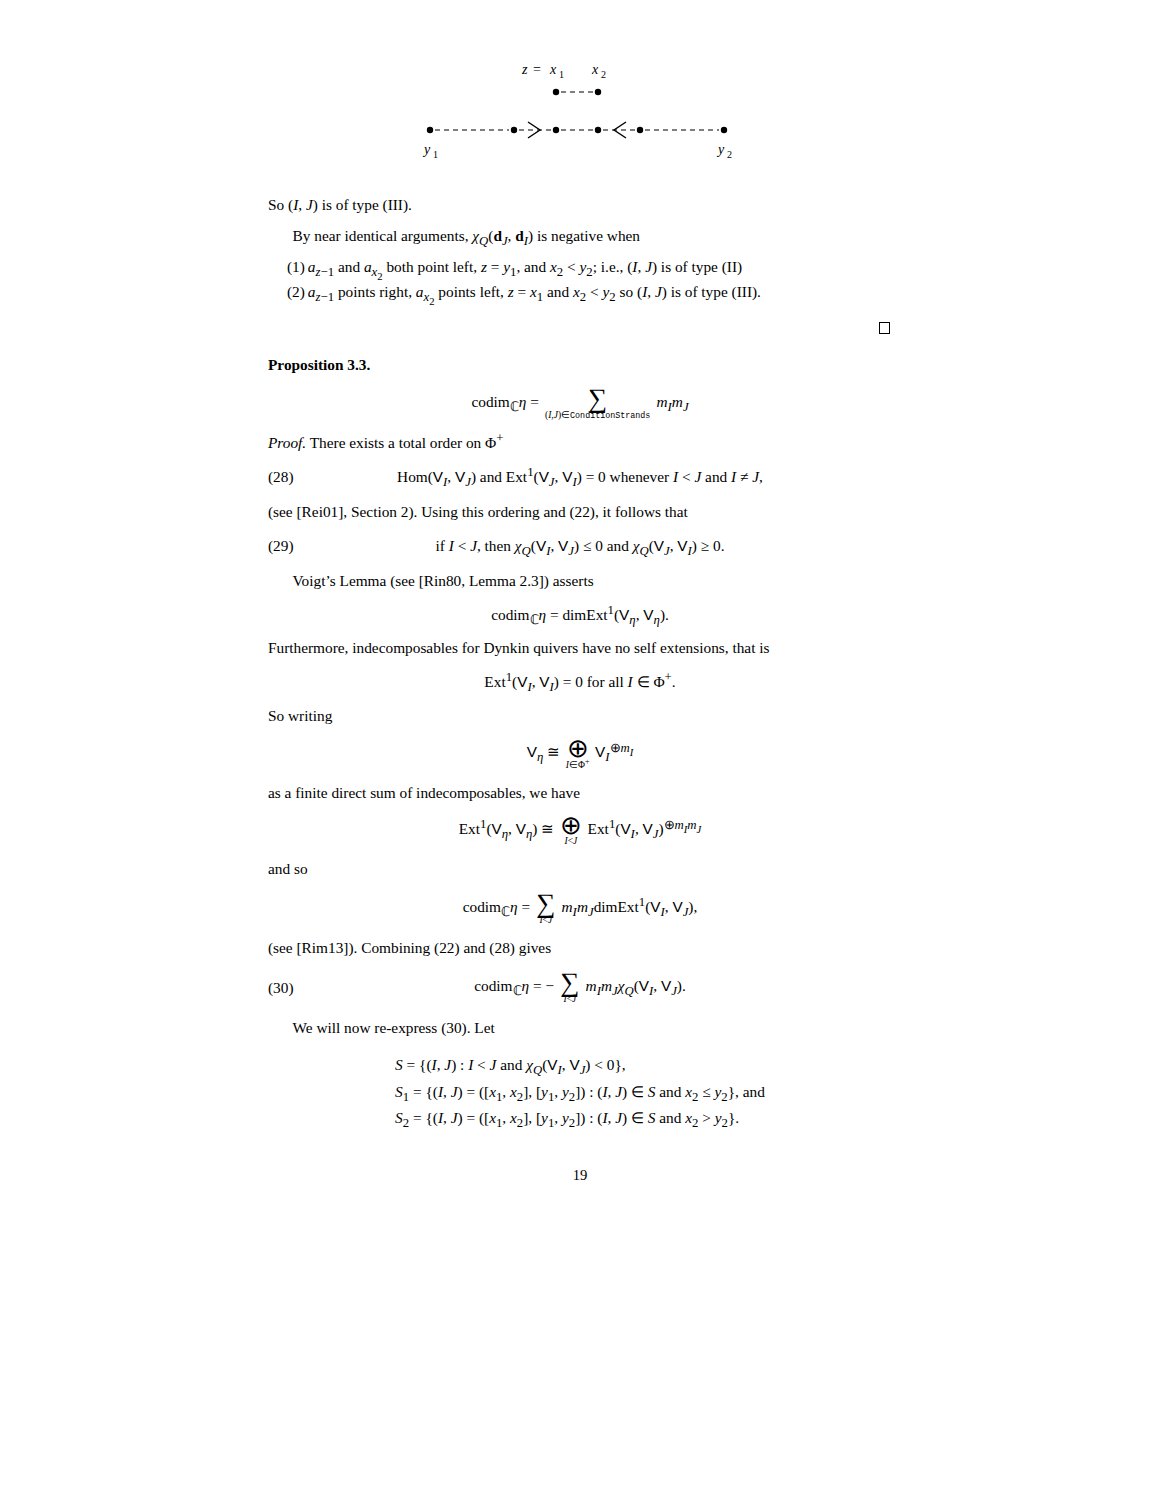z = x 1 x 2 y 1 y 2
So (I, J) is of type (III).
By near identical arguments, χQ(dJ, dI) is negative when
(1) az−1 and ax2 both point left, z = y1, and x2 < y2; i.e., (I, J) is of type (II)
(2) az−1 points right, ax2 points left, z = x1 and x2 < y2 so (I, J) is of type (III).
Proposition 3.3.
codimℂη = ∑ (I,J)∈ConditionStrands mImJ
Proof. There exists a total order on Φ+
(28)
Hom(VI, VJ) and Ext1(VJ, VI) = 0 whenever I < J and I ≠ J,
(see [Rei01], Section 2). Using this ordering and (22), it follows that
(29)
if I < J, then χQ(VI, VJ) ≤ 0 and χQ(VJ, VI) ≥ 0.
Voigt’s Lemma (see [Rin80, Lemma 2.3]) asserts
codimℂη = dimExt1(Vη, Vη).
Furthermore, indecomposables for Dynkin quivers have no self extensions, that is
Ext1(VI, VI) = 0 for all I ∈ Φ+.
So writing
Vη ≅ ⊕ I∈Φ+ VI⊕mI
as a finite direct sum of indecomposables, we have
Ext1(Vη, Vη) ≅ ⊕ I<J Ext1(VI, VJ)⊕mImJ
and so
codimℂη = ∑ I<J mImJdimExt1(VI, VJ),
(see [Rim13]). Combining (22) and (28) gives
(30)
codimℂη = − ∑ I<J mImJχQ(VI, VJ).
We will now re-express (30). Let
S = {(I, J) : I < J and χQ(VI, VJ) < 0},
S1 = {(I, J) = ([x1, x2], [y1, y2]) : (I, J) ∈ S and x2 ≤ y2}, and
S2 = {(I, J) = ([x1, x2], [y1, y2]) : (I, J) ∈ S and x2 > y2}.
19